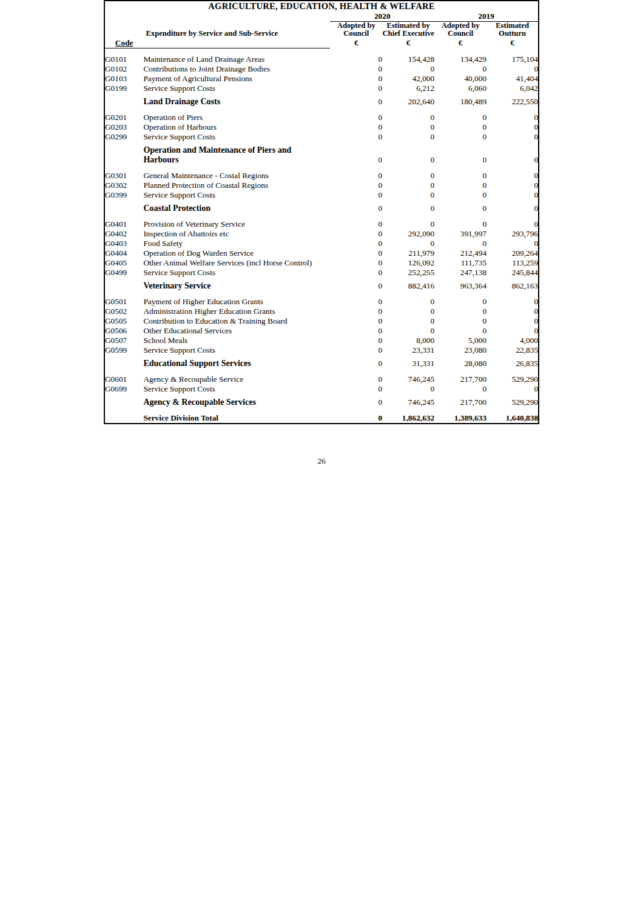| AGRICULTURE, EDUCATION, HEALTH & WELFARE |
| | | 2020 | 2019 |
| | Expenditure by Service and Sub-Service | Adopted by Council | Estimated by Chief Executive | Adopted by Council | Estimated Outturn |
| Code | | € | € | € | € |
| G0101 | Maintenance of Land Drainage Areas | 0 | 154,428 | 134,429 | 175,104 |
| G0102 | Contributions to Joint Drainage Bodies | 0 | 0 | 0 | 0 |
| G0103 | Payment of Agricultural Pensions | 0 | 42,000 | 40,000 | 41,404 |
| G0199 | Service Support Costs | 0 | 6,212 | 6,060 | 6,042 |
| | Land Drainage Costs | 0 | 202,640 | 180,489 | 222,550 |
| G0201 | Operation of Piers | 0 | 0 | 0 | 0 |
| G0203 | Operation of Harbours | 0 | 0 | 0 | 0 |
| G0299 | Service Support Costs | 0 | 0 | 0 | 0 |
| | Operation and Maintenance of Piers and Harbours | 0 | 0 | 0 | 0 |
| G0301 | General Maintenance - Costal Regions | 0 | 0 | 0 | 0 |
| G0302 | Planned Protection of Coastal Regions | 0 | 0 | 0 | 0 |
| G0399 | Service Support Costs | 0 | 0 | 0 | 0 |
| | Coastal Protection | 0 | 0 | 0 | 0 |
| G0401 | Provision of Veterinary Service | 0 | 0 | 0 | 0 |
| G0402 | Inspection of Abattoirs etc | 0 | 292,090 | 391,997 | 293,796 |
| G0403 | Food Safety | 0 | 0 | 0 | 0 |
| G0404 | Operation of Dog Warden Service | 0 | 211,979 | 212,494 | 209,264 |
| G0405 | Other Animal Welfare Services (incl Horse Control) | 0 | 126,092 | 111,735 | 113,259 |
| G0499 | Service Support Costs | 0 | 252,255 | 247,138 | 245,844 |
| | Veterinary Service | 0 | 882,416 | 963,364 | 862,163 |
| G0501 | Payment of Higher Education Grants | 0 | 0 | 0 | 0 |
| G0502 | Administration Higher Education Grants | 0 | 0 | 0 | 0 |
| G0505 | Contribution to Education & Training Board | 0 | 0 | 0 | 0 |
| G0506 | Other Educational Services | 0 | 0 | 0 | 0 |
| G0507 | School Meals | 0 | 8,000 | 5,000 | 4,000 |
| G0599 | Service Support Costs | 0 | 23,331 | 23,080 | 22,835 |
| | Educational Support Services | 0 | 31,331 | 28,080 | 26,835 |
| G0601 | Agency & Recoupable Service | 0 | 746,245 | 217,700 | 529,290 |
| G0699 | Service Support Costs | 0 | 0 | 0 | 0 |
| | Agency & Recoupable Services | 0 | 746,245 | 217,700 | 529,290 |
| | Service Division Total | 0 | 1,862,632 | 1,389,633 | 1,640,838 |
26